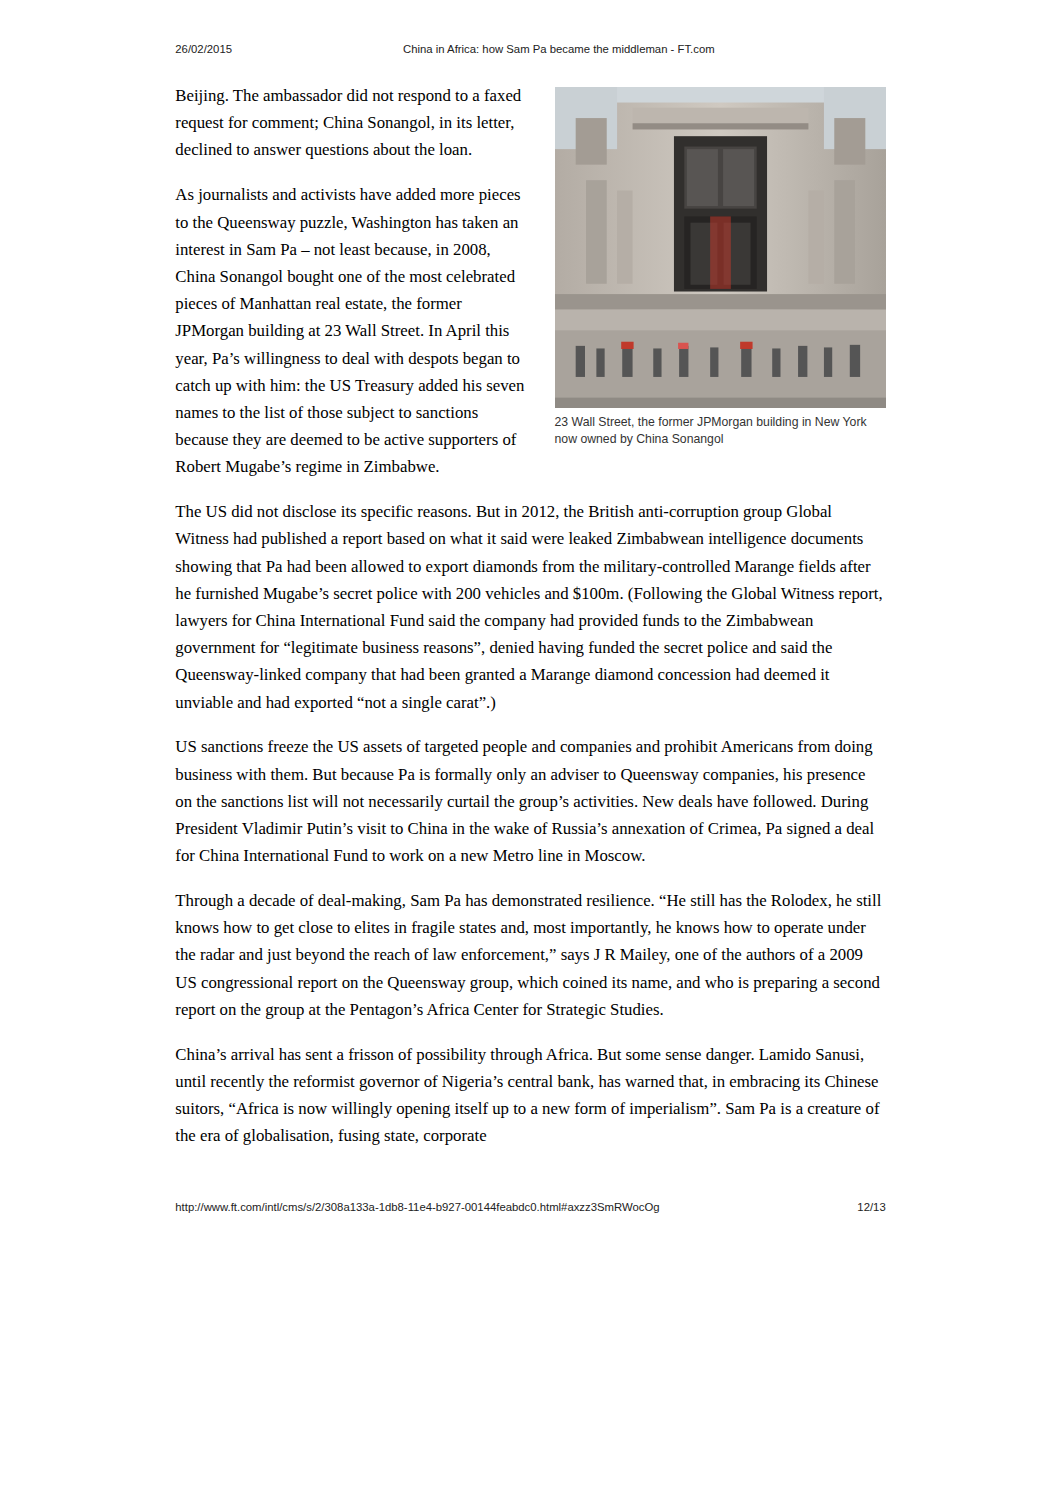26/02/2015 China in Africa: how Sam Pa became the middleman - FT.com
23 Wall Street, the former JPMorgan building in New York now owned by China Sonangol
Beijing. The ambassador did not respond to a faxed request for comment; China Sonangol, in its letter, declined to answer questions about the loan.
As journalists and activists have added more pieces to the Queensway puzzle, Washington has taken an interest in Sam Pa – not least because, in 2008, China Sonangol bought one of the most celebrated pieces of Manhattan real estate, the former JPMorgan building at 23 Wall Street. In April this year, Pa’s willingness to deal with despots began to catch up with him: the US Treasury added his seven names to the list of those subject to sanctions because they are deemed to be active supporters of Robert Mugabe’s regime in Zimbabwe.
The US did not disclose its specific reasons. But in 2012, the British anti-corruption group Global Witness had published a report based on what it said were leaked Zimbabwean intelligence documents showing that Pa had been allowed to export diamonds from the military-controlled Marange fields after he furnished Mugabe’s secret police with 200 vehicles and $100m. (Following the Global Witness report, lawyers for China International Fund said the company had provided funds to the Zimbabwean government for “legitimate business reasons”, denied having funded the secret police and said the Queensway-linked company that had been granted a Marange diamond concession had deemed it unviable and had exported “not a single carat”.)
US sanctions freeze the US assets of targeted people and companies and prohibit Americans from doing business with them. But because Pa is formally only an adviser to Queensway companies, his presence on the sanctions list will not necessarily curtail the group’s activities. New deals have followed. During President Vladimir Putin’s visit to China in the wake of Russia’s annexation of Crimea, Pa signed a deal for China International Fund to work on a new Metro line in Moscow.
Through a decade of deal-making, Sam Pa has demonstrated resilience. “He still has the Rolodex, he still knows how to get close to elites in fragile states and, most importantly, he knows how to operate under the radar and just beyond the reach of law enforcement,” says J R Mailey, one of the authors of a 2009 US congressional report on the Queensway group, which coined its name, and who is preparing a second report on the group at the Pentagon’s Africa Center for Strategic Studies.
China’s arrival has sent a frisson of possibility through Africa. But some sense danger. Lamido Sanusi, until recently the reformist governor of Nigeria’s central bank, has warned that, in embracing its Chinese suitors, “Africa is now willingly opening itself up to a new form of imperialism”. Sam Pa is a creature of the era of globalisation, fusing state, corporate
http://www.ft.com/intl/cms/s/2/308a133a-1db8-11e4-b927-00144feabdc0.html#axzz3SmRWocOg 12/13